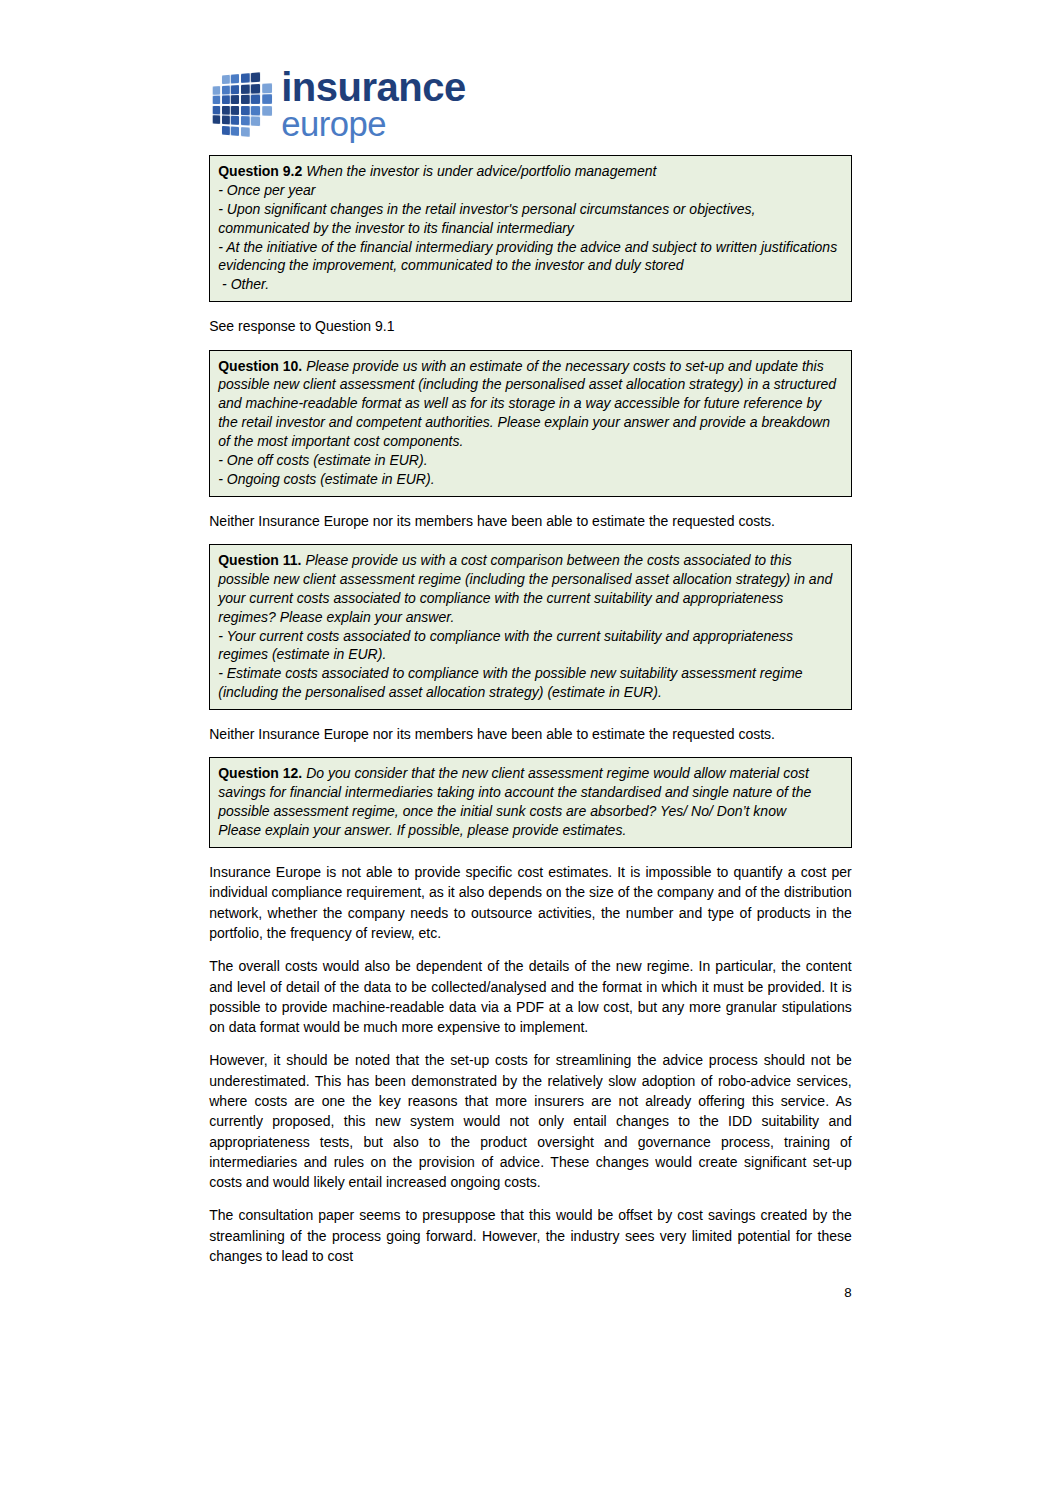insurance europe
Question 9.2 When the investor is under advice/portfolio management
- Once per year
- Upon significant changes in the retail investor's personal circumstances or objectives, communicated by the investor to its financial intermediary
- At the initiative of the financial intermediary providing the advice and subject to written justifications evidencing the improvement, communicated to the investor and duly stored
- Other.
See response to Question 9.1
Question 10. Please provide us with an estimate of the necessary costs to set-up and update this possible new client assessment (including the personalised asset allocation strategy) in a structured and machine-readable format as well as for its storage in a way accessible for future reference by the retail investor and competent authorities. Please explain your answer and provide a breakdown of the most important cost components.
- One off costs (estimate in EUR).
- Ongoing costs (estimate in EUR).
Neither Insurance Europe nor its members have been able to estimate the requested costs.
Question 11. Please provide us with a cost comparison between the costs associated to this possible new client assessment regime (including the personalised asset allocation strategy) in and your current costs associated to compliance with the current suitability and appropriateness regimes? Please explain your answer.
- Your current costs associated to compliance with the current suitability and appropriateness regimes (estimate in EUR).
- Estimate costs associated to compliance with the possible new suitability assessment regime (including the personalised asset allocation strategy) (estimate in EUR).
Neither Insurance Europe nor its members have been able to estimate the requested costs.
Question 12. Do you consider that the new client assessment regime would allow material cost savings for financial intermediaries taking into account the standardised and single nature of the possible assessment regime, once the initial sunk costs are absorbed? Yes/ No/ Don’t know
Please explain your answer. If possible, please provide estimates.
Insurance Europe is not able to provide specific cost estimates. It is impossible to quantify a cost per individual compliance requirement, as it also depends on the size of the company and of the distribution network, whether the company needs to outsource activities, the number and type of products in the portfolio, the frequency of review, etc.
The overall costs would also be dependent of the details of the new regime. In particular, the content and level of detail of the data to be collected/analysed and the format in which it must be provided. It is possible to provide machine-readable data via a PDF at a low cost, but any more granular stipulations on data format would be much more expensive to implement.
However, it should be noted that the set-up costs for streamlining the advice process should not be underestimated. This has been demonstrated by the relatively slow adoption of robo-advice services, where costs are one the key reasons that more insurers are not already offering this service. As currently proposed, this new system would not only entail changes to the IDD suitability and appropriateness tests, but also to the product oversight and governance process, training of intermediaries and rules on the provision of advice. These changes would create significant set-up costs and would likely entail increased ongoing costs.
The consultation paper seems to presuppose that this would be offset by cost savings created by the streamlining of the process going forward. However, the industry sees very limited potential for these changes to lead to cost
8